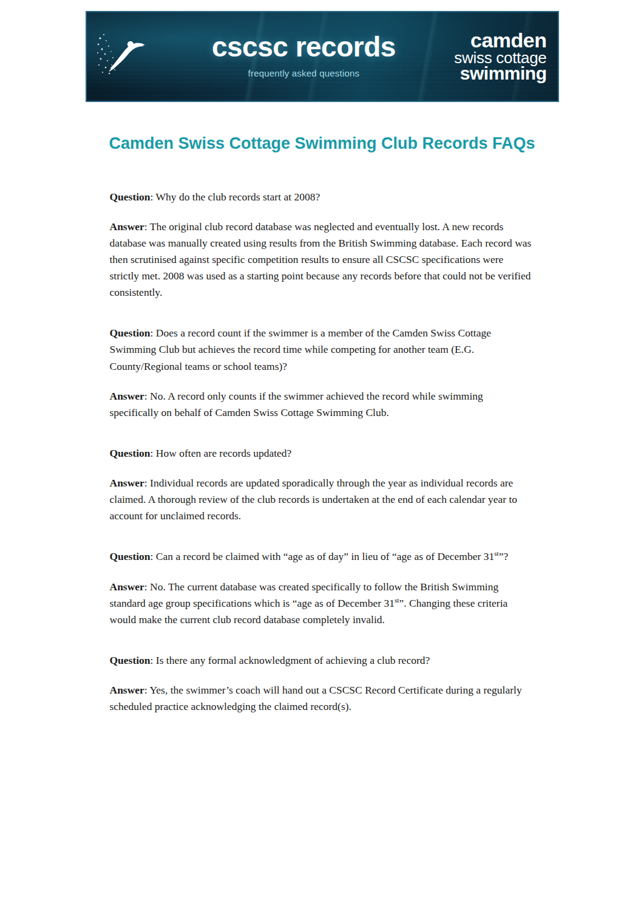cscsc records
frequently asked questions
camden
swiss cottage
swimming
Camden Swiss Cottage Swimming Club Records FAQs
Question: Why do the club records start at 2008?
Answer: The original club record database was neglected and eventually lost. A new records database was manually created using results from the British Swimming database. Each record was then scrutinised against specific competition results to ensure all CSCSC specifications were strictly met. 2008 was used as a starting point because any records before that could not be verified consistently.
Question: Does a record count if the swimmer is a member of the Camden Swiss Cottage Swimming Club but achieves the record time while competing for another team (E.G. County/Regional teams or school teams)?
Answer: No. A record only counts if the swimmer achieved the record while swimming specifically on behalf of Camden Swiss Cottage Swimming Club.
Question: How often are records updated?
Answer: Individual records are updated sporadically through the year as individual records are claimed. A thorough review of the club records is undertaken at the end of each calendar year to account for unclaimed records.
Question: Can a record be claimed with “age as of day” in lieu of “age as of December 31st”?
Answer: No. The current database was created specifically to follow the British Swimming standard age group specifications which is “age as of December 31st”. Changing these criteria would make the current club record database completely invalid.
Question: Is there any formal acknowledgment of achieving a club record?
Answer: Yes, the swimmer’s coach will hand out a CSCSC Record Certificate during a regularly scheduled practice acknowledging the claimed record(s).